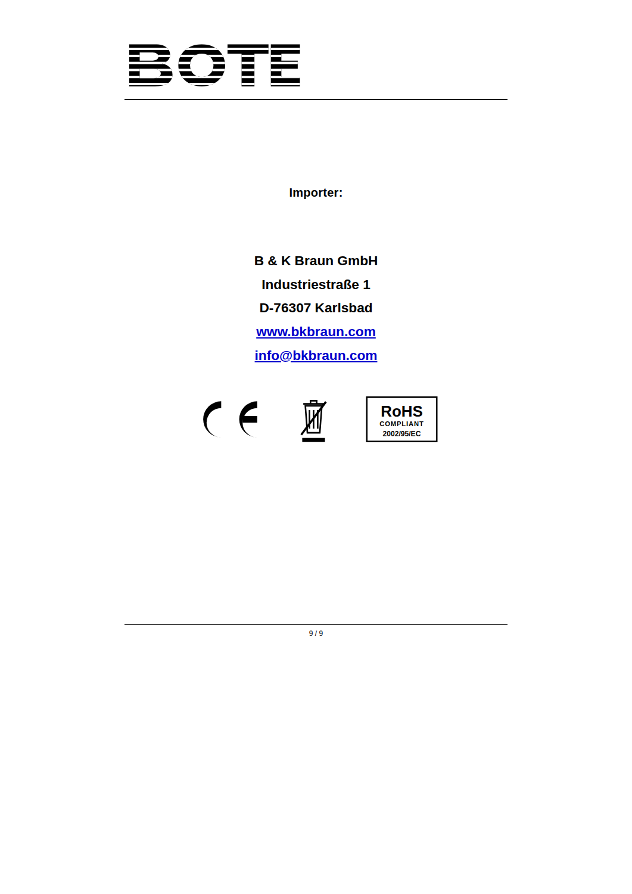Importer:
B & K Braun GmbH Industriestraße 1 D-76307 Karlsbad www.bkbraun.com info@bkbraun.com
RoHS COMPLIANT 2002/95/EC
9 / 9